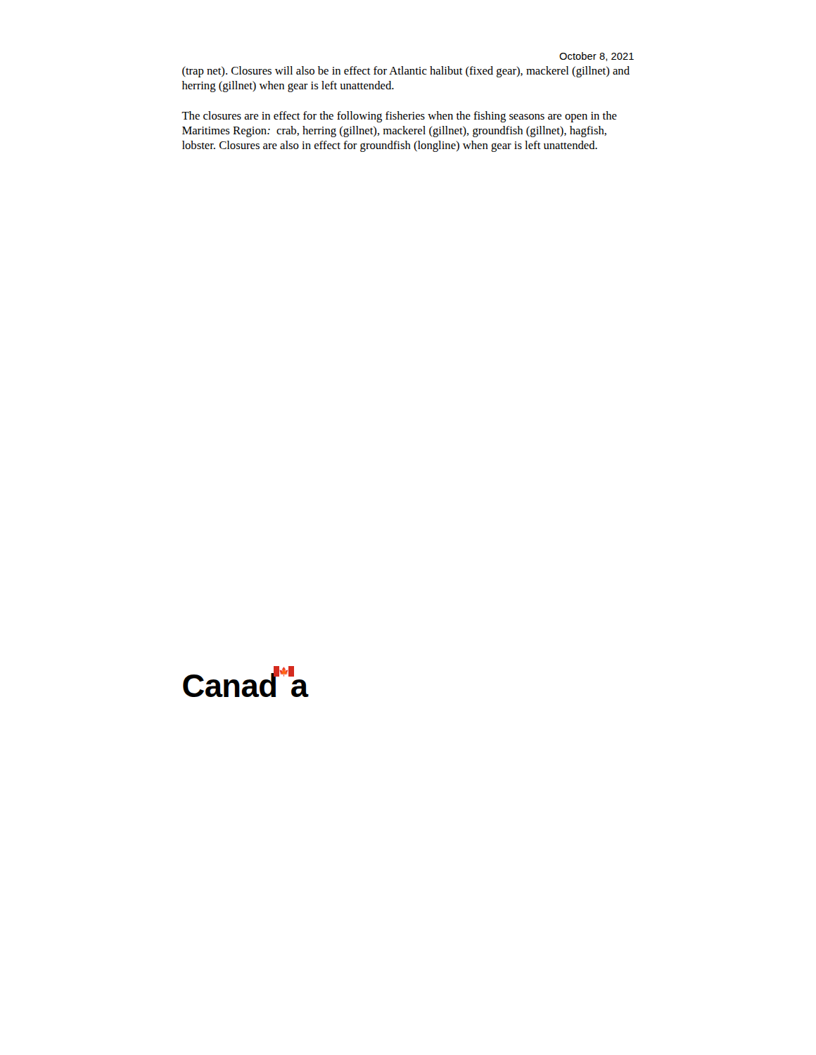October 8, 2021
(trap net). Closures will also be in effect for Atlantic halibut (fixed gear), mackerel (gillnet) and herring (gillnet) when gear is left unattended.
The closures are in effect for the following fisheries when the fishing seasons are open in the Maritimes Region: crab, herring (gillnet), mackerel (gillnet), groundfish (gillnet), hagfish, lobster. Closures are also in effect for groundfish (longline) when gear is left unattended.
Canad 🍁a